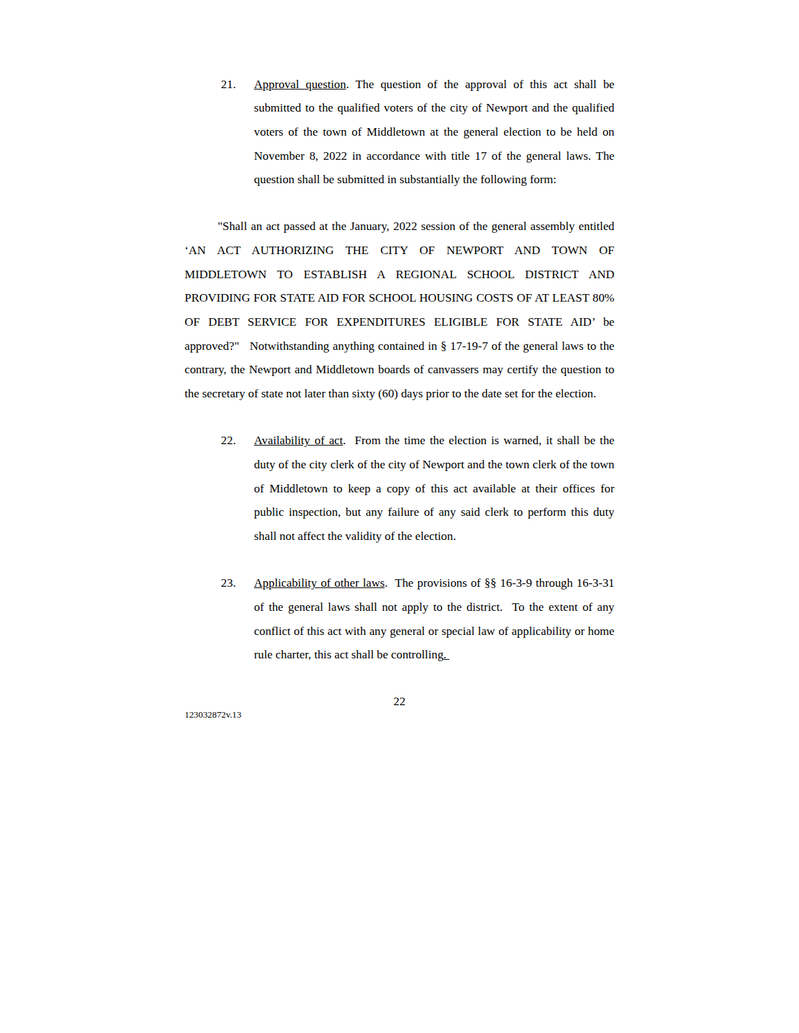21.
Approval question. The question of the approval of this act shall be submitted to the qualified voters of the city of Newport and the qualified voters of the town of Middletown at the general election to be held on November 8, 2022 in accordance with title 17 of the general laws. The question shall be submitted in substantially the following form:
"Shall an act passed at the January, 2022 session of the general assembly entitled ‘AN ACT AUTHORIZING THE CITY OF NEWPORT AND TOWN OF MIDDLETOWN TO ESTABLISH A REGIONAL SCHOOL DISTRICT AND PROVIDING FOR STATE AID FOR SCHOOL HOUSING COSTS OF AT LEAST 80% OF DEBT SERVICE FOR EXPENDITURES ELIGIBLE FOR STATE AID’ be approved?" Notwithstanding anything contained in § 17-19-7 of the general laws to the contrary, the Newport and Middletown boards of canvassers may certify the question to the secretary of state not later than sixty (60) days prior to the date set for the election.
22.
Availability of act. From the time the election is warned, it shall be the duty of the city clerk of the city of Newport and the town clerk of the town of Middletown to keep a copy of this act available at their offices for public inspection, but any failure of any said clerk to perform this duty shall not affect the validity of the election.
23.
Applicability of other laws. The provisions of §§ 16-3-9 through 16-3-31 of the general laws shall not apply to the district. To the extent of any conflict of this act with any general or special law of applicability or home rule charter, this act shall be controlling.
22
123032872v.13